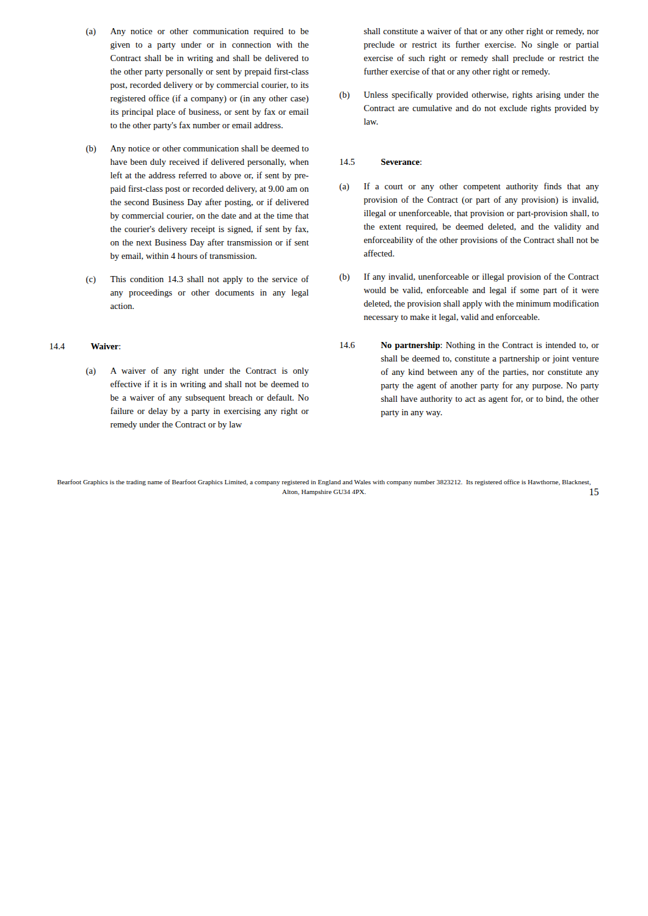(a)
Any notice or other communication required to be given to a party under or in connection with the Contract shall be in writing and shall be delivered to the other party personally or sent by prepaid first-class post, recorded delivery or by commercial courier, to its registered office (if a company) or (in any other case) its principal place of business, or sent by fax or email to the other party's fax number or email address.
(b)
Any notice or other communication shall be deemed to have been duly received if delivered personally, when left at the address referred to above or, if sent by pre-paid first-class post or recorded delivery, at 9.00 am on the second Business Day after posting, or if delivered by commercial courier, on the date and at the time that the courier's delivery receipt is signed, if sent by fax, on the next Business Day after transmission or if sent by email, within 4 hours of transmission.
(c)
This condition 14.3 shall not apply to the service of any proceedings or other documents in any legal action.
14.4
Waiver:
(a)
A waiver of any right under the Contract is only effective if it is in writing and shall not be deemed to be a waiver of any subsequent breach or default. No failure or delay by a party in exercising any right or remedy under the Contract or by law
shall constitute a waiver of that or any other right or remedy, nor preclude or restrict its further exercise. No single or partial exercise of such right or remedy shall preclude or restrict the further exercise of that or any other right or remedy.
(b)
Unless specifically provided otherwise, rights arising under the Contract are cumulative and do not exclude rights provided by law.
14.5
Severance:
(a)
If a court or any other competent authority finds that any provision of the Contract (or part of any provision) is invalid, illegal or unenforceable, that provision or part-provision shall, to the extent required, be deemed deleted, and the validity and enforceability of the other provisions of the Contract shall not be affected.
(b)
If any invalid, unenforceable or illegal provision of the Contract would be valid, enforceable and legal if some part of it were deleted, the provision shall apply with the minimum modification necessary to make it legal, valid and enforceable.
14.6
No partnership: Nothing in the Contract is intended to, or shall be deemed to, constitute a partnership or joint venture of any kind between any of the parties, nor constitute any party the agent of another party for any purpose. No party shall have authority to act as agent for, or to bind, the other party in any way.
Bearfoot Graphics is the trading name of Bearfoot Graphics Limited, a company registered in England and Wales with company number 3823212. Its registered office is Hawthorne, Blacknest, Alton, Hampshire GU34 4PX.
15